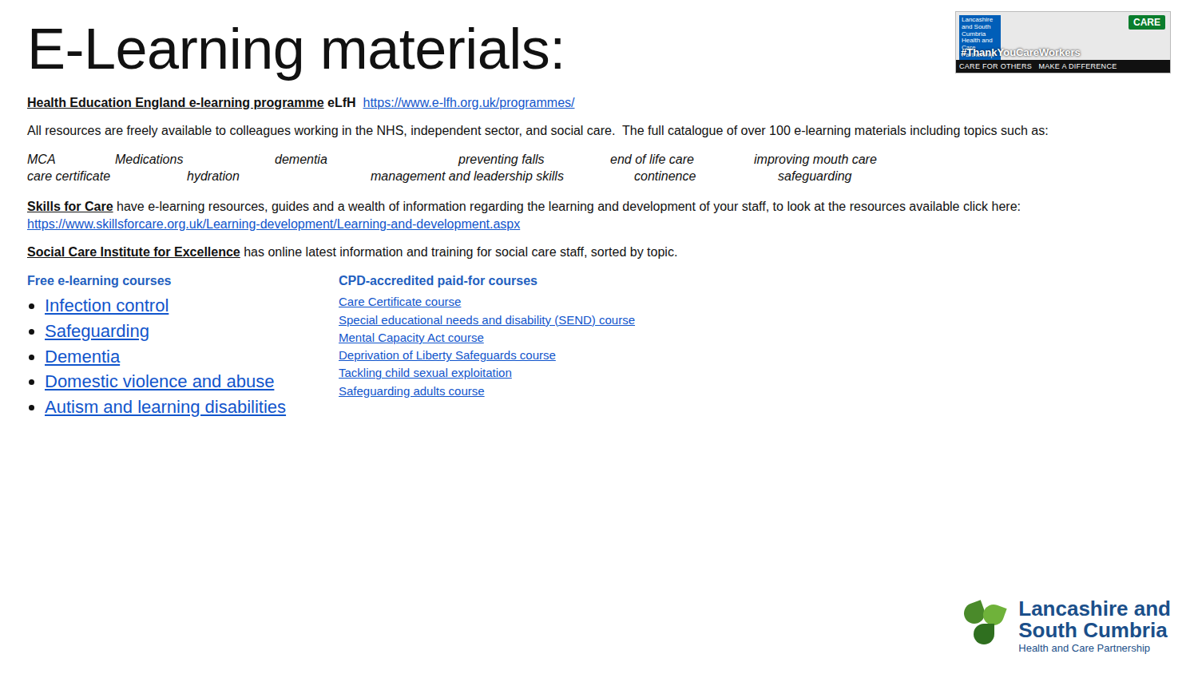Lancashire
and South
Cumbria
Health and
Care Partnership
CARE
#ThankYouCareWorkers
CARE FOR OTHERS MAKE A DIFFERENCE
E-Learning materials:
Health Education England e-learning programme eLfH https://www.e-lfh.org.uk/programmes/
All resources are freely available to colleagues working in the NHS, independent sector, and social care. The full catalogue of over 100 e-learning materials including topics such as:
MCA Medications dementia preventing falls end of life care improving mouth care
care certificate hydration management and leadership skills continence safeguarding
Skills for Care have e-learning resources, guides and a wealth of information regarding the learning and development of your staff, to look at the resources available click here:
https://www.skillsforcare.org.uk/Learning-development/Learning-and-development.aspx
Social Care Institute for Excellence has online latest information and training for social care staff, sorted by topic.
Free e-learning courses
Infection control
Safeguarding
Dementia
Domestic violence and abuse
Autism and learning disabilities
CPD-accredited paid-for courses
Care Certificate course Special educational needs and disability (SEND) course Mental Capacity Act course Deprivation of Liberty Safeguards course Tackling child sexual exploitation Safeguarding adults course
Lancashire and South Cumbria Health and Care Partnership